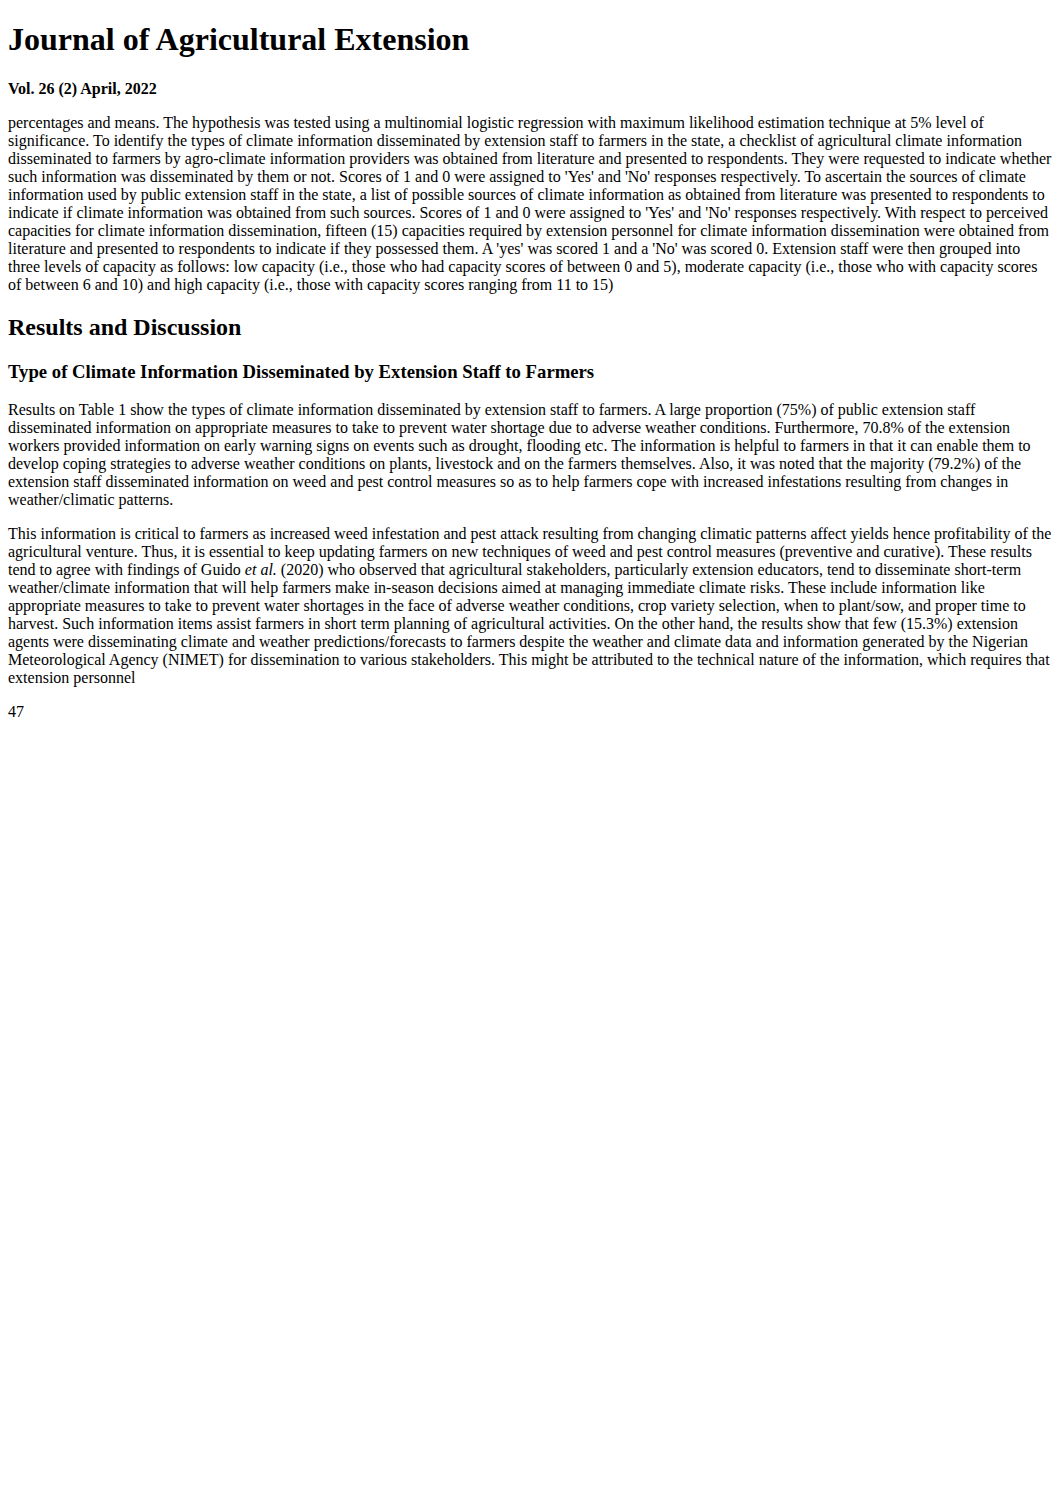Journal of Agricultural Extension
Vol. 26 (2) April, 2022
percentages and means. The hypothesis was tested using a multinomial logistic regression with maximum likelihood estimation technique at 5% level of significance. To identify the types of climate information disseminated by extension staff to farmers in the state, a checklist of agricultural climate information disseminated to farmers by agro-climate information providers was obtained from literature and presented to respondents. They were requested to indicate whether such information was disseminated by them or not. Scores of 1 and 0 were assigned to 'Yes' and 'No' responses respectively. To ascertain the sources of climate information used by public extension staff in the state, a list of possible sources of climate information as obtained from literature was presented to respondents to indicate if climate information was obtained from such sources. Scores of 1 and 0 were assigned to 'Yes' and 'No' responses respectively. With respect to perceived capacities for climate information dissemination, fifteen (15) capacities required by extension personnel for climate information dissemination were obtained from literature and presented to respondents to indicate if they possessed them. A 'yes' was scored 1 and a 'No' was scored 0. Extension staff were then grouped into three levels of capacity as follows: low capacity (i.e., those who had capacity scores of between 0 and 5), moderate capacity (i.e., those who with capacity scores of between 6 and 10) and high capacity (i.e., those with capacity scores ranging from 11 to 15)
Results and Discussion
Type of Climate Information Disseminated by Extension Staff to Farmers
Results on Table 1 show the types of climate information disseminated by extension staff to farmers. A large proportion (75%) of public extension staff disseminated information on appropriate measures to take to prevent water shortage due to adverse weather conditions. Furthermore, 70.8% of the extension workers provided information on early warning signs on events such as drought, flooding etc. The information is helpful to farmers in that it can enable them to develop coping strategies to adverse weather conditions on plants, livestock and on the farmers themselves. Also, it was noted that the majority (79.2%) of the extension staff disseminated information on weed and pest control measures so as to help farmers cope with increased infestations resulting from changes in weather/climatic patterns.
This information is critical to farmers as increased weed infestation and pest attack resulting from changing climatic patterns affect yields hence profitability of the agricultural venture. Thus, it is essential to keep updating farmers on new techniques of weed and pest control measures (preventive and curative). These results tend to agree with findings of Guido et al. (2020) who observed that agricultural stakeholders, particularly extension educators, tend to disseminate short-term weather/climate information that will help farmers make in-season decisions aimed at managing immediate climate risks. These include information like appropriate measures to take to prevent water shortages in the face of adverse weather conditions, crop variety selection, when to plant/sow, and proper time to harvest. Such information items assist farmers in short term planning of agricultural activities. On the other hand, the results show that few (15.3%) extension agents were disseminating climate and weather predictions/forecasts to farmers despite the weather and climate data and information generated by the Nigerian Meteorological Agency (NIMET) for dissemination to various stakeholders. This might be attributed to the technical nature of the information, which requires that extension personnel
47